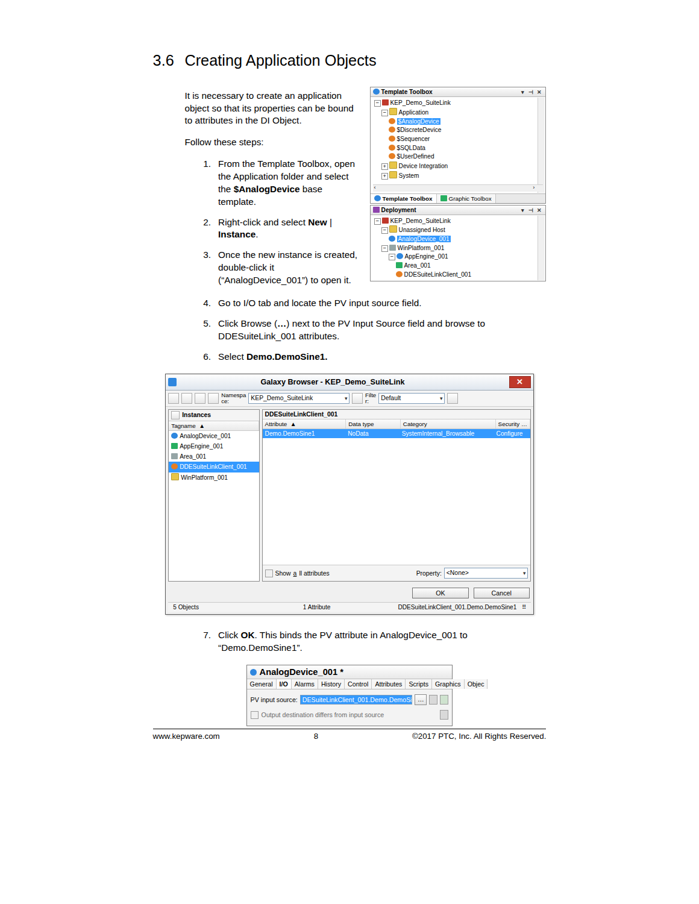3.6 Creating Application Objects
Template Toolbox ▾ ⊣ ✕
− KEP_Demo_SuiteLink
− Application
$AnalogDevice
$DiscreteDevice
$Sequencer
$SQLData
$UserDefined
+ Device Integration
+ System
‹ ›
Template Toolbox
Graphic Toolbox
Deployment ▾ ⊣ ✕
− KEP_Demo_SuiteLink
− Unassigned Host
AnalogDevice_001
− WinPlatform_001
− AppEngine_001
Area_001
DDESuiteLinkClient_001
It is necessary to create an application object so that its properties can be bound to attributes in the DI Object.
Follow these steps:
From the Template Toolbox, open the Application folder and select the $AnalogDevice base template.
Right-click and select New | Instance.
Once the new instance is created, double-click it (“AnalogDevice_001”) to open it.
Go to I/O tab and locate the PV input source field.
Click Browse (…) next to the PV Input Source field and browse to DDESuiteLink_001 attributes.
Select Demo.DemoSine1.
Galaxy Browser - KEP_Demo_SuiteLink ✕
Namespa
ce: KEP_Demo_SuiteLink Filte
r: Default
Instances
Tagname ▲
AnalogDevice_001
AppEngine_001
Area_001
DDESuiteLinkClient_001
WinPlatform_001
DDESuiteLinkClient_001
Attribute ▲
Data type
Category
Security …
Demo.DemoSine1
NoData
SystemInternal_Browsable
Configure
Show all attributes Property: <None>
OK Cancel
5 Objects
1 Attribute
DDESuiteLinkClient_001.Demo.DemoSine1 ⠿
Click OK. This binds the PV attribute in AnalogDevice_001 to “Demo.DemoSine1”.
AnalogDevice_001 *
General
I/O
Alarms
History
Control
Attributes
Scripts
Graphics
Objec
PV input source: DESuiteLinkClient_001.Demo.DemoSine1 …
Output destination differs from input source
www.kepware.com 8 ©2017 PTC, Inc. All Rights Reserved.